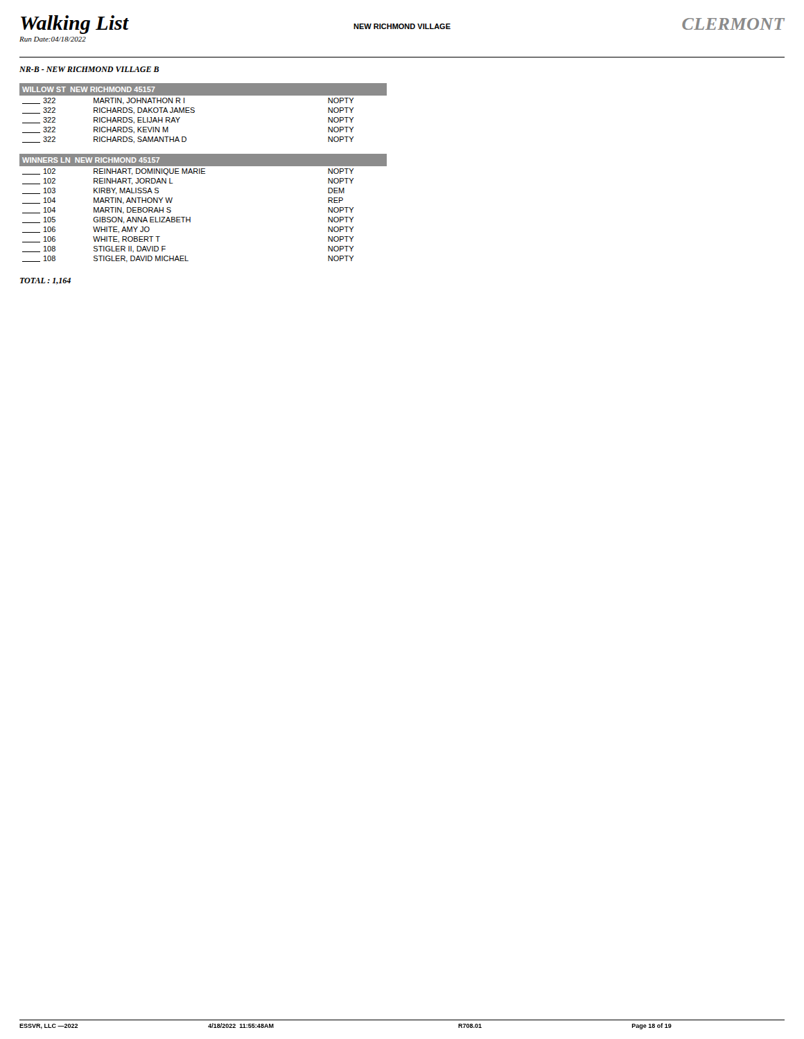NEW RICHMOND VILLAGE
CLERMONT
Walking List
Run Date:04/18/2022
NR-B - NEW RICHMOND VILLAGE B
| WILLOW ST NEW RICHMOND 45157 |
| --- |
| 322 | MARTIN, JOHNATHON R I | NOPTY |
| 322 | RICHARDS, DAKOTA JAMES | NOPTY |
| 322 | RICHARDS, ELIJAH RAY | NOPTY |
| 322 | RICHARDS, KEVIN M | NOPTY |
| 322 | RICHARDS, SAMANTHA D | NOPTY |
| WINNERS LN NEW RICHMOND 45157 |
| --- |
| 102 | REINHART, DOMINIQUE MARIE | NOPTY |
| 102 | REINHART, JORDAN L | NOPTY |
| 103 | KIRBY, MALISSA S | DEM |
| 104 | MARTIN, ANTHONY W | REP |
| 104 | MARTIN, DEBORAH S | NOPTY |
| 105 | GIBSON, ANNA ELIZABETH | NOPTY |
| 106 | WHITE, AMY JO | NOPTY |
| 106 | WHITE, ROBERT T | NOPTY |
| 108 | STIGLER II, DAVID F | NOPTY |
| 108 | STIGLER, DAVID MICHAEL | NOPTY |
TOTAL : 1,164
ESSVR, LLC —2022 4/18/2022 11:55:48AM R708.01 Page 18 of 19